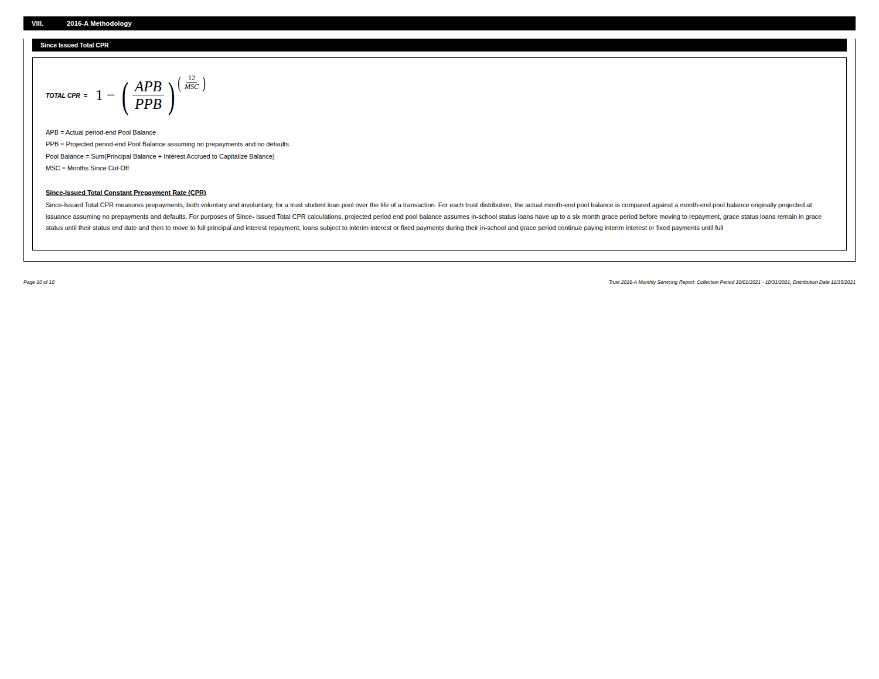VIII. 2016-A Methodology
Since Issued Total CPR
TOTAL CPR = 1 − ( APB PPB ) ( 12 MSC )
APB = Actual period-end Pool Balance
PPB = Projected period-end Pool Balance assuming no prepayments and no defaults
Pool Balance = Sum(Principal Balance + Interest Accrued to Capitalize Balance)
MSC = Months Since Cut-Off
Since-Issued Total Constant Prepayment Rate (CPR)
Since-Issued Total CPR measures prepayments, both voluntary and involuntary, for a trust student loan pool over the life of a transaction. For each trust distribution, the actual month-end pool balance is compared against a month-end pool balance originally projected at issuance assuming no prepayments and defaults. For purposes of Since- Issued Total CPR calculations, projected period end pool balance assumes in-school status loans have up to a six month grace period before moving to repayment, grace status loans remain in grace status until their status end date and then to move to full principal and interest repayment, loans subject to interim interest or fixed payments during their in-school and grace period continue paying interim interest or fixed payments until full
Page 10 of 10
Trust 2016-A Monthly Servicing Report: Collection Period 10/01/2021 - 10/31/2021, Distribution Date 11/15/2021